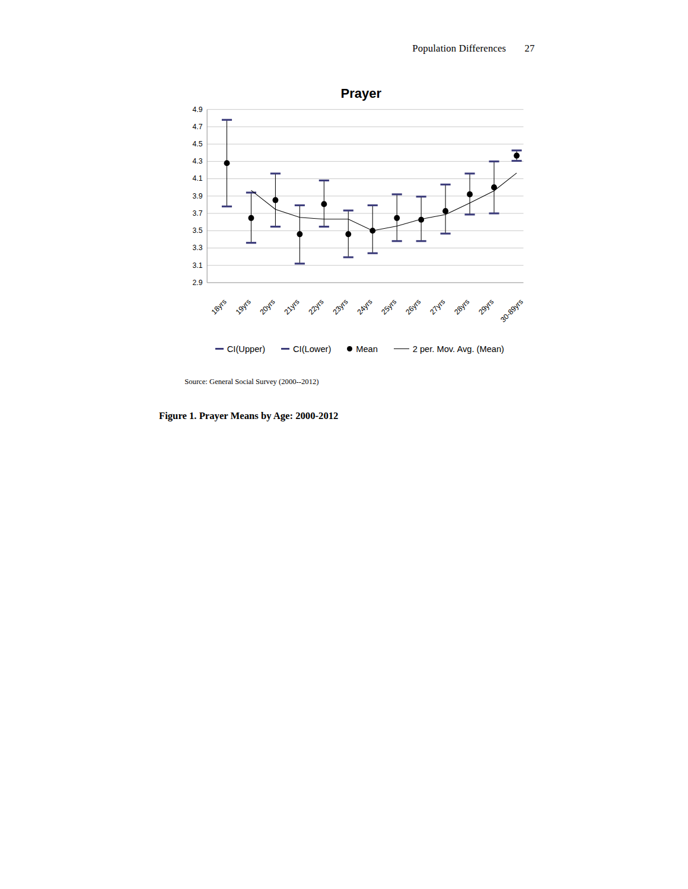Population Differences 27
Prayer
4.9 4.7 4.5 4.3 4.1 3.9 3.7 3.5 3.3 3.1 2.9
18yrs 19yrs 20yrs 21yrs 22yrs 23yrs 24yrs 25yrs 26yrs 27yrs 28yrs 29yrs 30-89yrs
CI(Upper) CI(Lower) Mean 2 per. Mov. Avg. (Mean)
Source: General Social Survey (2000--2012)
Figure 1. Prayer Means by Age: 2000-2012